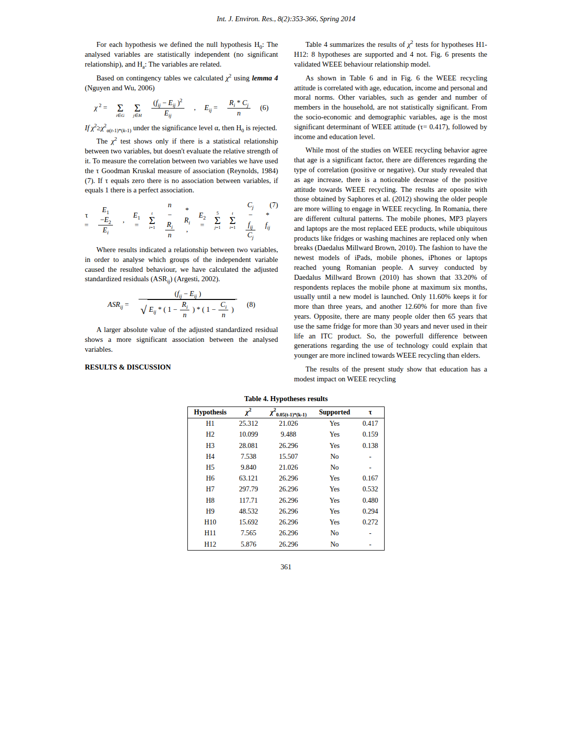Int. J. Environ. Res., 8(2):353-366, Spring 2014
For each hypothesis we defined the null hypothesis H0: The analysed variables are statistically independent (no significant relationship), and Ha: The variables are related.
Based on contingency tables we calculated χ2 using lemma 4 (Nguyen and Wu, 2006)
χ 2 = Σi∈G Σj∈H (fij − Eij )2 Eij , Eij = Ri * Cj n (6)
If χ2≥χ2α(t-1)*(k-1) under the significance level α, then H0 is rejected.
The χ2 test shows only if there is a statistical relationship between two variables, but doesn't evaluate the relative strength of it. To measure the correlation between two variables we have used the τ Goodman Kruskal measure of association (Reynolds, 1984) (7). If τ equals zero there is no association between variables, if equals 1 there is a perfect association.
(7)
τ = E1 −E2 Ei , E1 = tΣi=1 n − Ri n * Ri , E2 = 5 Σj=1 tΣi=1 Cj − fij Cj * fij
Where results indicated a relationship between two variables, in order to analyse which groups of the independent variable caused the resulted behaviour, we have calculated the adjusted standardized residuals (ASRij) (Argesti, 2002).
ASRij = (fij − Eij ) √Eij * ( 1 − Ri n ) * ( 1 − Ci n ) (8)
A larger absolute value of the adjusted standardized residual shows a more significant association between the analysed variables.
RESULTS & DISCUSSION
Table 4 summarizes the results of χ2 tests for hypotheses H1-H12: 8 hypotheses are supported and 4 not. Fig. 6 presents the validated WEEE behaviour relationship model.
As shown in Table 6 and in Fig. 6 the WEEE recycling attitude is correlated with age, education, income and personal and moral norms. Other variables, such as gender and number of members in the household, are not statistically significant. From the socio-economic and demographic variables, age is the most significant determinant of WEEE attitude (τ= 0.417), followed by income and education level.
While most of the studies on WEEE recycling behavior agree that age is a significant factor, there are differences regarding the type of correlation (positive or negative). Our study revealed that as age increase, there is a noticeable decrease of the positive attitude towards WEEE recycling. The results are oposite with those obtained by Saphores et al. (2012) showing the older people are more willing to engage in WEEE recycling. In Romania, there are different cultural patterns. The mobile phones, MP3 players and laptops are the most replaced EEE products, while ubiquitous products like fridges or washing machines are replaced only when breaks (Daedalus Millward Brown, 2010). The fashion to have the newest models of iPads, mobile phones, iPhones or laptops reached young Romanian people. A survey conducted by Daedalus Millward Brown (2010) has shown that 33.20% of respondents replaces the mobile phone at maximum six months, usually until a new model is launched. Only 11.60% keeps it for more than three years, and another 12.60% for more than five years. Opposite, there are many people older then 65 years that use the same fridge for more than 30 years and never used in their life an ITC product. So, the powerfull difference between generations regarding the use of technology could explain that younger are more inclined towards WEEE recycling than elders.
The results of the present study show that education has a modest impact on WEEE recycling
Table 4. Hypotheses results
| Hypothesis | χ 2 | χ 2 0.05(t-1)*(k-1) | Supported | τ |
| --- | --- | --- | --- | --- |
| H1 | 25.312 | 21.026 | Yes | 0.417 |
| H2 | 10.099 | 9.488 | Yes | 0.159 |
| H3 | 28.081 | 26.296 | Yes | 0.138 |
| H4 | 7.538 | 15.507 | No | - |
| H5 | 9.840 | 21.026 | No | - |
| H6 | 63.121 | 26.296 | Yes | 0.167 |
| H7 | 297.79 | 26.296 | Yes | 0.532 |
| H8 | 117.71 | 26.296 | Yes | 0.480 |
| H9 | 48.532 | 26.296 | Yes | 0.294 |
| H10 | 15.692 | 26.296 | Yes | 0.272 |
| H11 | 7.565 | 26.296 | No | - |
| H12 | 5.876 | 26.296 | No | - |
361